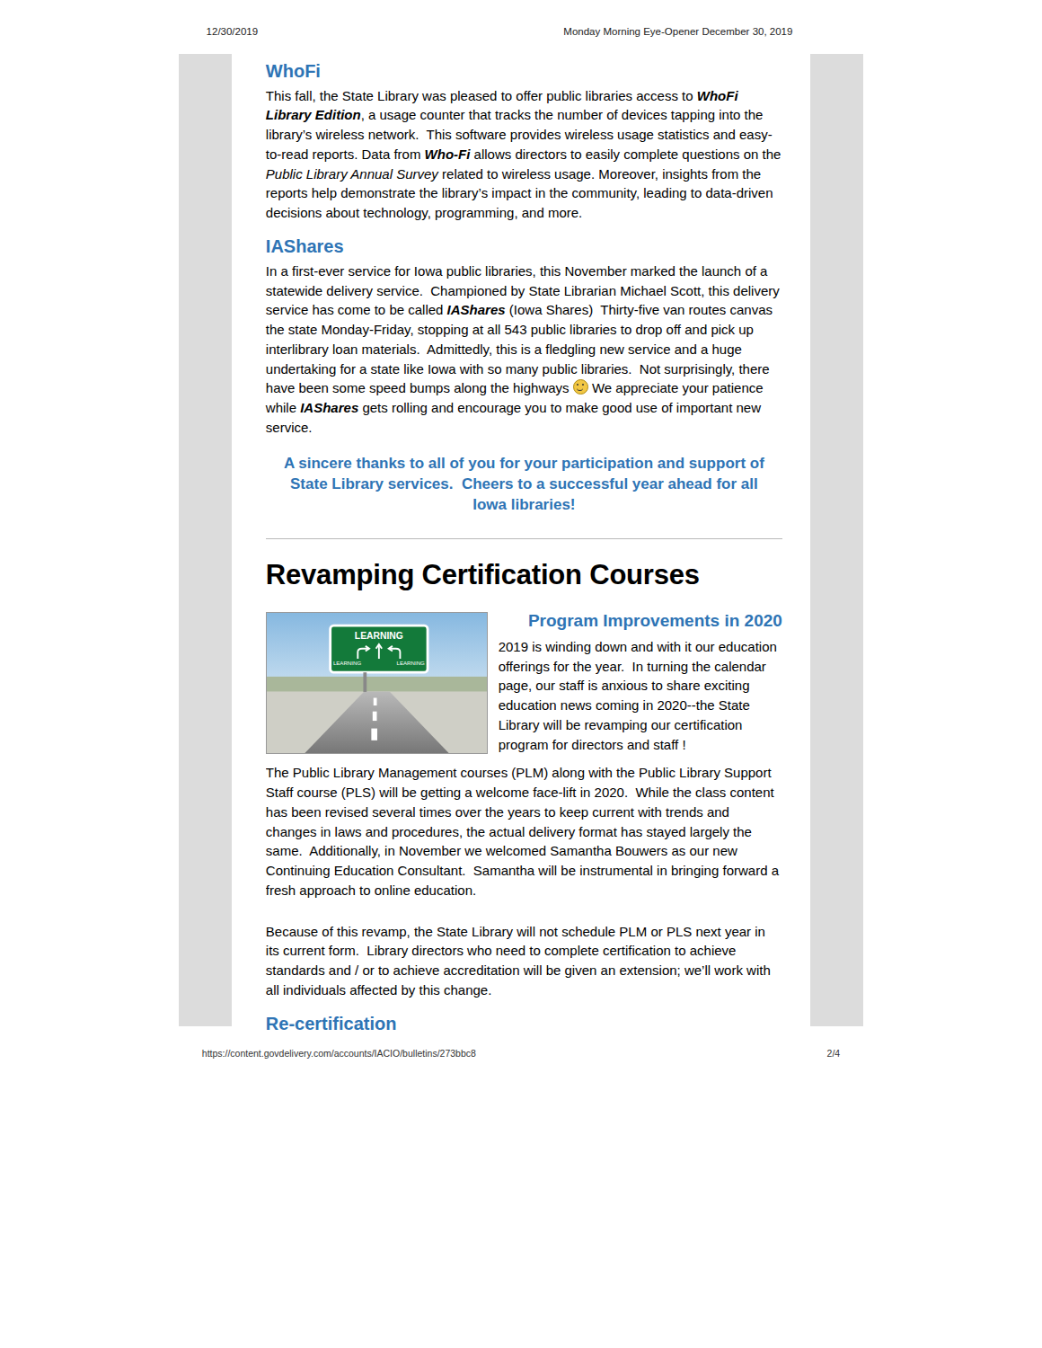12/30/2019
Monday Morning Eye-Opener December 30, 2019
WhoFi
This fall, the State Library was pleased to offer public libraries access to WhoFi Library Edition, a usage counter that tracks the number of devices tapping into the library’s wireless network. This software provides wireless usage statistics and easy-to-read reports. Data from Who-Fi allows directors to easily complete questions on the Public Library Annual Survey related to wireless usage. Moreover, insights from the reports help demonstrate the library’s impact in the community, leading to data-driven decisions about technology, programming, and more.
IAShares
In a first-ever service for Iowa public libraries, this November marked the launch of a statewide delivery service. Championed by State Librarian Michael Scott, this delivery service has come to be called IAShares (Iowa Shares) Thirty-five van routes canvas the state Monday-Friday, stopping at all 543 public libraries to drop off and pick up interlibrary loan materials. Admittedly, this is a fledgling new service and a huge undertaking for a state like Iowa with so many public libraries. Not surprisingly, there have been some speed bumps along the highways We appreciate your patience while IAShares gets rolling and encourage you to make good use of important new service.
A sincere thanks to all of you for your participation and support of State Library services. Cheers to a successful year ahead for all Iowa libraries!
Revamping Certification Courses
Program Improvements in 2020
2019 is winding down and with it our education offerings for the year. In turning the calendar page, our staff is anxious to share exciting education news coming in 2020--the State Library will be revamping our certification program for directors and staff !
The Public Library Management courses (PLM) along with the Public Library Support Staff course (PLS) will be getting a welcome face-lift in 2020. While the class content has been revised several times over the years to keep current with trends and changes in laws and procedures, the actual delivery format has stayed largely the same. Additionally, in November we welcomed Samantha Bouwers as our new Continuing Education Consultant. Samantha will be instrumental in bringing forward a fresh approach to online education.
Because of this revamp, the State Library will not schedule PLM or PLS next year in its current form. Library directors who need to complete certification to achieve standards and / or to achieve accreditation will be given an extension; we’ll work with all individuals affected by this change.
Re-certification
https://content.govdelivery.com/accounts/IACIO/bulletins/273bbc8
2/4